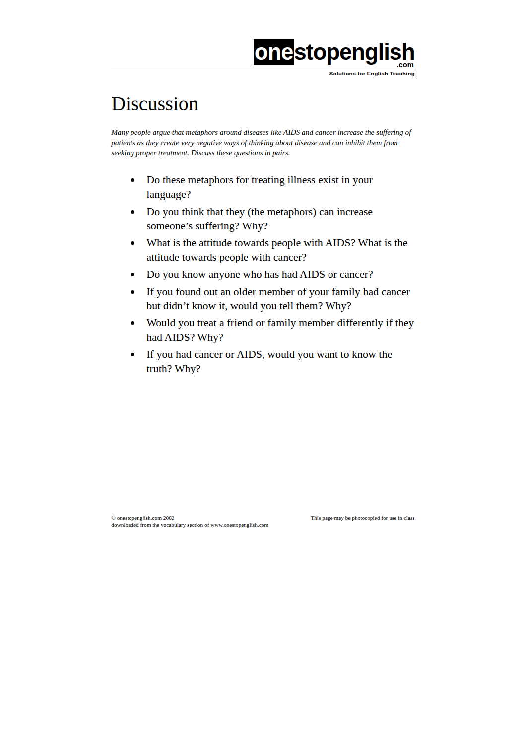onestopenglish .com
Solutions for English Teaching
Discussion
Many people argue that metaphors around diseases like AIDS and cancer increase the suffering of patients as they create very negative ways of thinking about disease and can inhibit them from seeking proper treatment. Discuss these questions in pairs.
Do these metaphors for treating illness exist in your language?
Do you think that they (the metaphors) can increase someone’s suffering? Why?
What is the attitude towards people with AIDS? What is the attitude towards people with cancer?
Do you know anyone who has had AIDS or cancer?
If you found out an older member of your family had cancer but didn’t know it, would you tell them? Why?
Would you treat a friend or family member differently if they had AIDS? Why?
If you had cancer or AIDS, would you want to know the truth? Why?
© onestopenglish.com 2002
downloaded from the vocabulary section of www.onestopenglish.com
This page may be photocopied for use in class